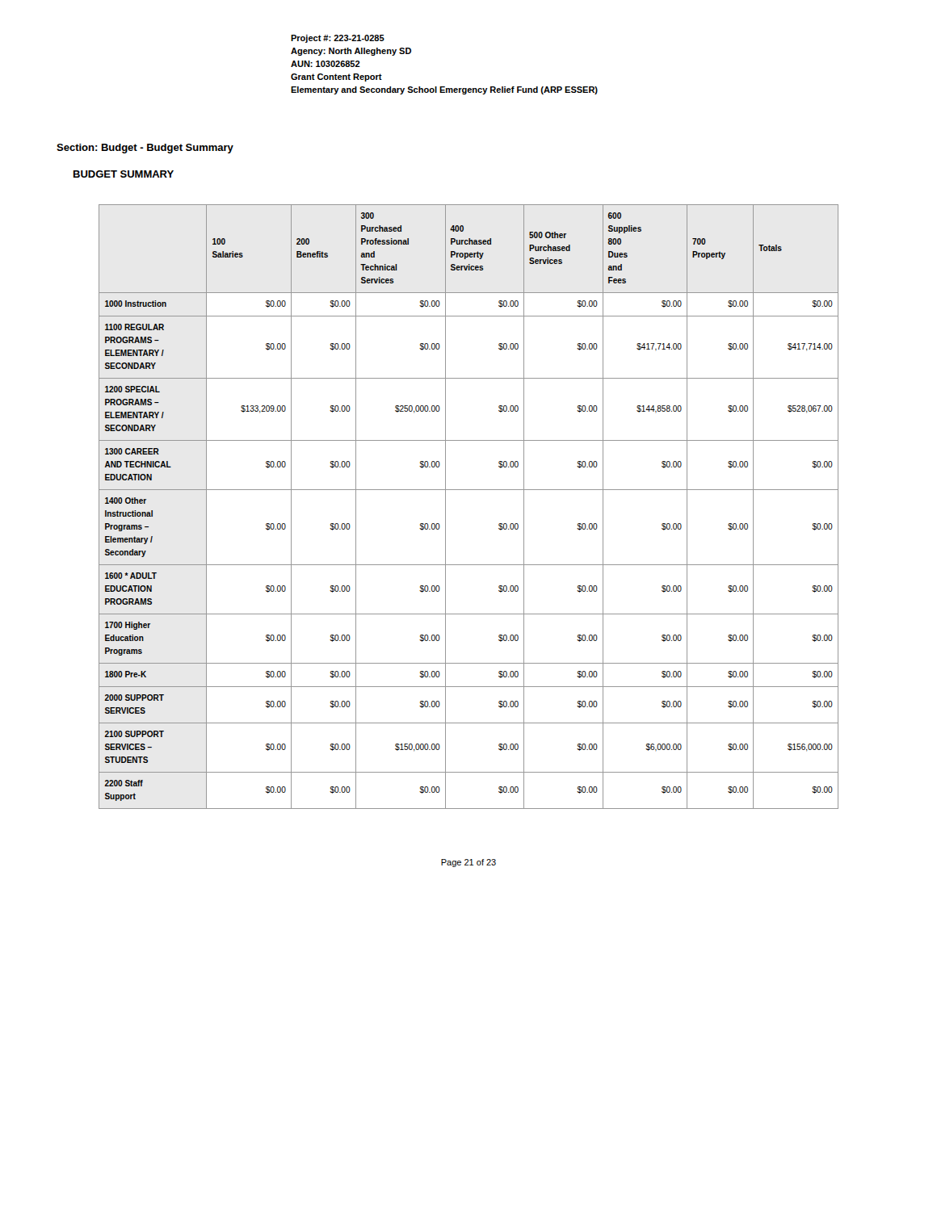Project #: 223-21-0285
Agency: North Allegheny SD
AUN: 103026852
Grant Content Report
Elementary and Secondary School Emergency Relief Fund (ARP ESSER)
Section: Budget - Budget Summary
BUDGET SUMMARY
| | 100 Salaries | 200 Benefits | 300 Purchased Professional and Technical Services | 400 Purchased Property Services | 500 Other Purchased Services | 600 Supplies 800 Dues and Fees | 700 Property | Totals |
| --- | --- | --- | --- | --- | --- | --- | --- | --- |
| 1000 Instruction | $0.00 | $0.00 | $0.00 | $0.00 | $0.00 | $0.00 | $0.00 | $0.00 |
| 1100 REGULAR PROGRAMS – ELEMENTARY / SECONDARY | $0.00 | $0.00 | $0.00 | $0.00 | $0.00 | $417,714.00 | $0.00 | $417,714.00 |
| 1200 SPECIAL PROGRAMS – ELEMENTARY / SECONDARY | $133,209.00 | $0.00 | $250,000.00 | $0.00 | $0.00 | $144,858.00 | $0.00 | $528,067.00 |
| 1300 CAREER AND TECHNICAL EDUCATION | $0.00 | $0.00 | $0.00 | $0.00 | $0.00 | $0.00 | $0.00 | $0.00 |
| 1400 Other Instructional Programs – Elementary / Secondary | $0.00 | $0.00 | $0.00 | $0.00 | $0.00 | $0.00 | $0.00 | $0.00 |
| 1600 * ADULT EDUCATION PROGRAMS | $0.00 | $0.00 | $0.00 | $0.00 | $0.00 | $0.00 | $0.00 | $0.00 |
| 1700 Higher Education Programs | $0.00 | $0.00 | $0.00 | $0.00 | $0.00 | $0.00 | $0.00 | $0.00 |
| 1800 Pre-K | $0.00 | $0.00 | $0.00 | $0.00 | $0.00 | $0.00 | $0.00 | $0.00 |
| 2000 SUPPORT SERVICES | $0.00 | $0.00 | $0.00 | $0.00 | $0.00 | $0.00 | $0.00 | $0.00 |
| 2100 SUPPORT SERVICES – STUDENTS | $0.00 | $0.00 | $150,000.00 | $0.00 | $0.00 | $6,000.00 | $0.00 | $156,000.00 |
| 2200 Staff Support | $0.00 | $0.00 | $0.00 | $0.00 | $0.00 | $0.00 | $0.00 | $0.00 |
Page 21 of 23